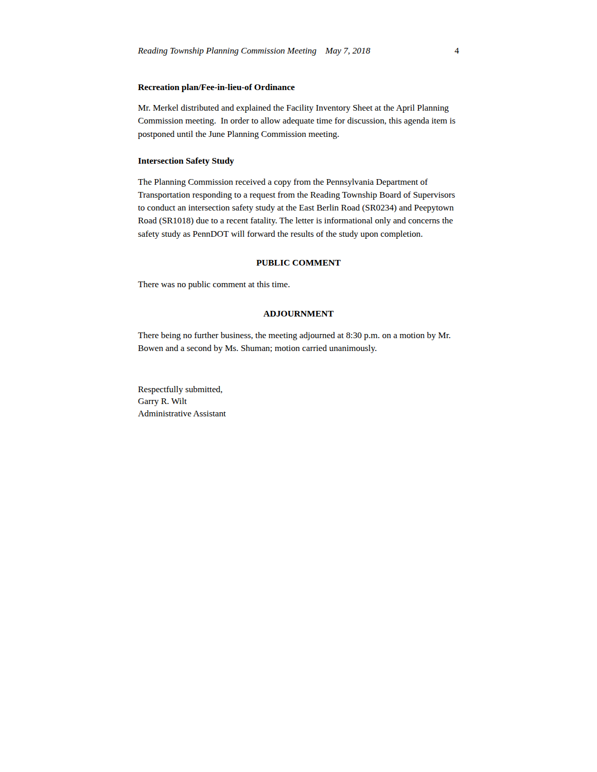Reading Township Planning Commission Meeting May 7, 2018 4
Recreation plan/Fee-in-lieu-of Ordinance
Mr. Merkel distributed and explained the Facility Inventory Sheet at the April Planning Commission meeting. In order to allow adequate time for discussion, this agenda item is postponed until the June Planning Commission meeting.
Intersection Safety Study
The Planning Commission received a copy from the Pennsylvania Department of Transportation responding to a request from the Reading Township Board of Supervisors to conduct an intersection safety study at the East Berlin Road (SR0234) and Peepytown Road (SR1018) due to a recent fatality. The letter is informational only and concerns the safety study as PennDOT will forward the results of the study upon completion.
PUBLIC COMMENT
There was no public comment at this time.
ADJOURNMENT
There being no further business, the meeting adjourned at 8:30 p.m. on a motion by Mr. Bowen and a second by Ms. Shuman; motion carried unanimously.
Respectfully submitted,
Garry R. Wilt
Administrative Assistant